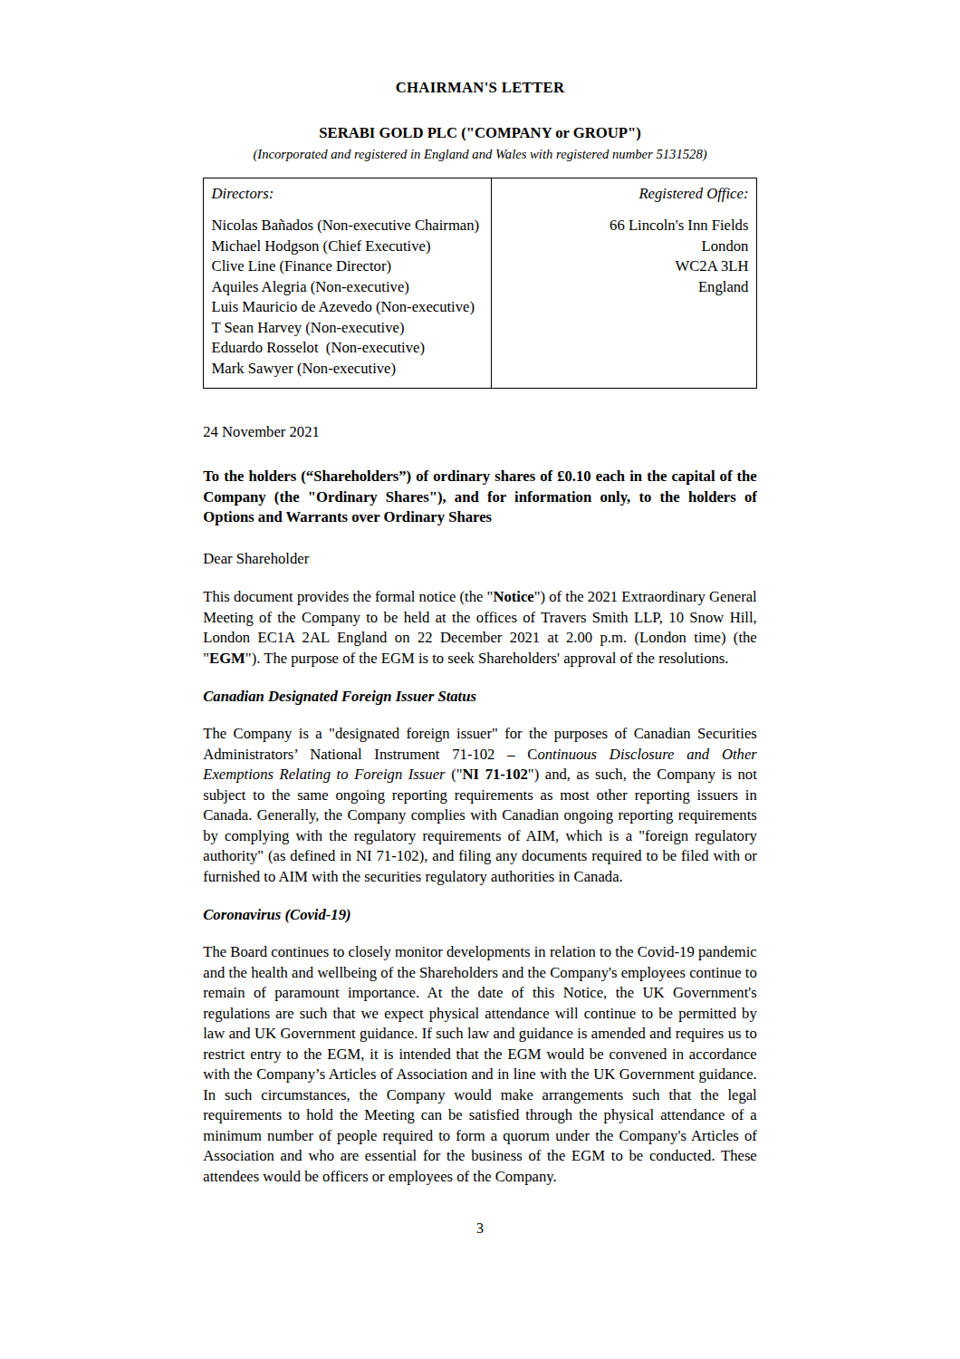CHAIRMAN'S LETTER
SERABI GOLD PLC ("COMPANY or GROUP")
(Incorporated and registered in England and Wales with registered number 5131528)
| Directors: Nicolas Bañados (Non-executive Chairman) Michael Hodgson (Chief Executive) Clive Line (Finance Director) Aquiles Alegria (Non-executive) Luis Mauricio de Azevedo (Non-executive) T Sean Harvey (Non-executive) Eduardo Rosselot (Non-executive) Mark Sawyer (Non-executive) | Registered Office: 66 Lincoln's Inn Fields London WC2A 3LH England |
24 November 2021
To the holders (“Shareholders”) of ordinary shares of £0.10 each in the capital of the Company (the "Ordinary Shares"), and for information only, to the holders of Options and Warrants over Ordinary Shares
Dear Shareholder
This document provides the formal notice (the "Notice") of the 2021 Extraordinary General Meeting of the Company to be held at the offices of Travers Smith LLP, 10 Snow Hill, London EC1A 2AL England on 22 December 2021 at 2.00 p.m. (London time) (the "EGM"). The purpose of the EGM is to seek Shareholders' approval of the resolutions.
Canadian Designated Foreign Issuer Status
The Company is a "designated foreign issuer" for the purposes of Canadian Securities Administrators’ National Instrument 71-102 – Continuous Disclosure and Other Exemptions Relating to Foreign Issuer ("NI 71-102") and, as such, the Company is not subject to the same ongoing reporting requirements as most other reporting issuers in Canada. Generally, the Company complies with Canadian ongoing reporting requirements by complying with the regulatory requirements of AIM, which is a "foreign regulatory authority" (as defined in NI 71-102), and filing any documents required to be filed with or furnished to AIM with the securities regulatory authorities in Canada.
Coronavirus (Covid-19)
The Board continues to closely monitor developments in relation to the Covid-19 pandemic and the health and wellbeing of the Shareholders and the Company's employees continue to remain of paramount importance. At the date of this Notice, the UK Government's regulations are such that we expect physical attendance will continue to be permitted by law and UK Government guidance. If such law and guidance is amended and requires us to restrict entry to the EGM, it is intended that the EGM would be convened in accordance with the Company’s Articles of Association and in line with the UK Government guidance. In such circumstances, the Company would make arrangements such that the legal requirements to hold the Meeting can be satisfied through the physical attendance of a minimum number of people required to form a quorum under the Company's Articles of Association and who are essential for the business of the EGM to be conducted. These attendees would be officers or employees of the Company.
3